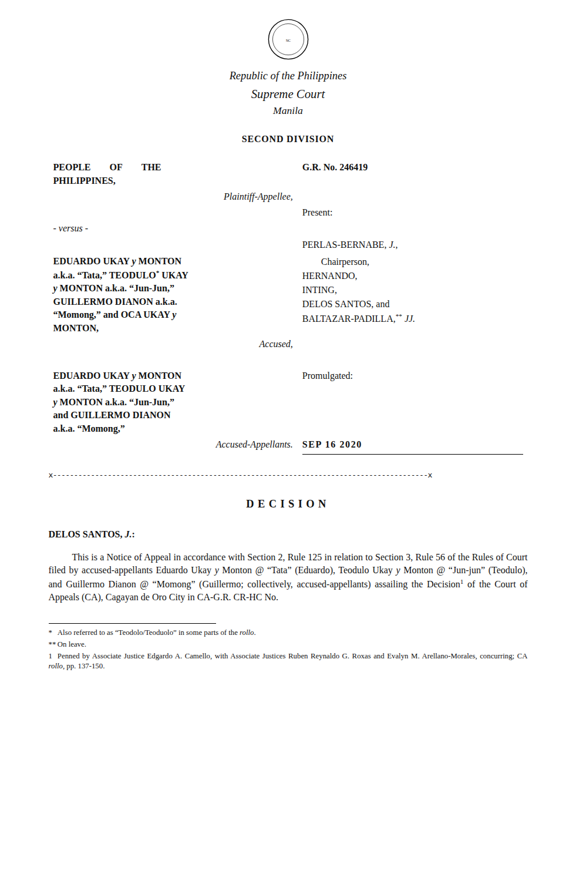Republic of the Philippines
Supreme Court
Manila
SECOND DIVISION
| PEOPLE OF THE PHILIPPINES, | G.R. No. 246419 |
| Plaintiff-Appellee, | |
| | Present: |
| - versus - | |
| | PERLAS-BERNABE, J. , |
| EDUARDO UKAY y MONTON a.k.a. “Tata,” TEODULO * UKAY y MONTON a.k.a. “Jun-Jun,” GUILLERMO DIANON a.k.a. “Momong,” and OCA UKAY y MONTON, | Chairperson, HERNANDO, INTING, DELOS SANTOS, and BALTAZAR-PADILLA, ** JJ. |
| Accused, | |
| EDUARDO UKAY y MONTON a.k.a. “Tata,” TEODULO UKAY y MONTON a.k.a. “Jun-Jun,” and GUILLERMO DIANON a.k.a. “Momong,” | Promulgated: |
| Accused-Appellants. | SEP 16 2020 |
x-----------------------------------------------------------------------------------------x
DECISION
DELOS SANTOS, J.:
This is a Notice of Appeal in accordance with Section 2, Rule 125 in relation to Section 3, Rule 56 of the Rules of Court filed by accused-appellants Eduardo Ukay y Monton @ “Tata” (Eduardo), Teodulo Ukay y Monton @ “Jun-jun” (Teodulo), and Guillermo Dianon @ “Momong” (Guillermo; collectively, accused-appellants) assailing the Decision1 of the Court of Appeals (CA), Cagayan de Oro City in CA-G.R. CR-HC No.
*Also referred to as “Teodolo/Teoduolo” in some parts of the rollo.
**On leave.
1 Penned by Associate Justice Edgardo A. Camello, with Associate Justices Ruben Reynaldo G. Roxas and Evalyn M. Arellano-Morales, concurring; CA rollo, pp. 137-150.